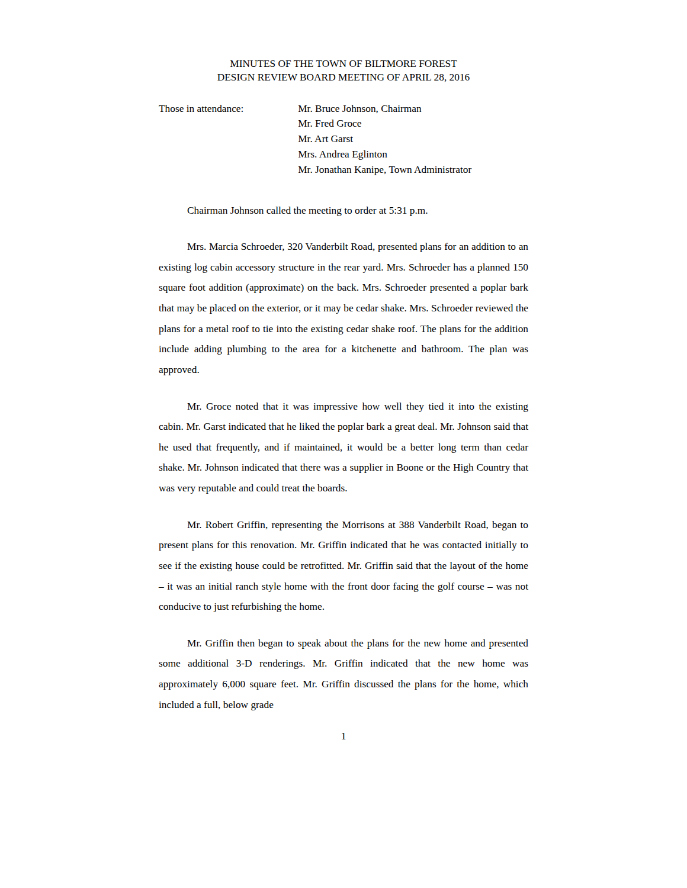MINUTES OF THE TOWN OF BILTMORE FOREST
DESIGN REVIEW BOARD MEETING OF APRIL 28, 2016
Those in attendance:
Mr. Bruce Johnson, Chairman
Mr. Fred Groce
Mr. Art Garst
Mrs. Andrea Eglinton
Mr. Jonathan Kanipe, Town Administrator
Chairman Johnson called the meeting to order at 5:31 p.m.
Mrs. Marcia Schroeder, 320 Vanderbilt Road, presented plans for an addition to an existing log cabin accessory structure in the rear yard. Mrs. Schroeder has a planned 150 square foot addition (approximate) on the back. Mrs. Schroeder presented a poplar bark that may be placed on the exterior, or it may be cedar shake. Mrs. Schroeder reviewed the plans for a metal roof to tie into the existing cedar shake roof. The plans for the addition include adding plumbing to the area for a kitchenette and bathroom. The plan was approved.
Mr. Groce noted that it was impressive how well they tied it into the existing cabin. Mr. Garst indicated that he liked the poplar bark a great deal. Mr. Johnson said that he used that frequently, and if maintained, it would be a better long term than cedar shake. Mr. Johnson indicated that there was a supplier in Boone or the High Country that was very reputable and could treat the boards.
Mr. Robert Griffin, representing the Morrisons at 388 Vanderbilt Road, began to present plans for this renovation. Mr. Griffin indicated that he was contacted initially to see if the existing house could be retrofitted. Mr. Griffin said that the layout of the home – it was an initial ranch style home with the front door facing the golf course – was not conducive to just refurbishing the home.
Mr. Griffin then began to speak about the plans for the new home and presented some additional 3-D renderings. Mr. Griffin indicated that the new home was approximately 6,000 square feet. Mr. Griffin discussed the plans for the home, which included a full, below grade
1